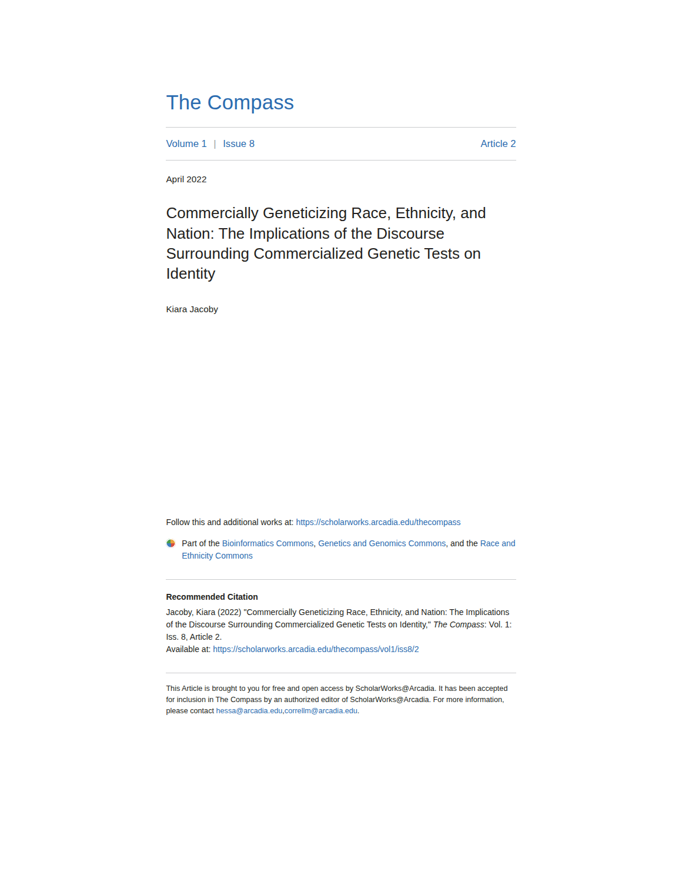The Compass
Volume 1 | Issue 8
Article 2
April 2022
Commercially Geneticizing Race, Ethnicity, and Nation: The Implications of the Discourse Surrounding Commercialized Genetic Tests on Identity
Kiara Jacoby
Follow this and additional works at: https://scholarworks.arcadia.edu/thecompass
Part of the Bioinformatics Commons, Genetics and Genomics Commons, and the Race and Ethnicity Commons
Recommended Citation
Jacoby, Kiara (2022) "Commercially Geneticizing Race, Ethnicity, and Nation: The Implications of the Discourse Surrounding Commercialized Genetic Tests on Identity," The Compass: Vol. 1: Iss. 8, Article 2.
Available at: https://scholarworks.arcadia.edu/thecompass/vol1/iss8/2
This Article is brought to you for free and open access by ScholarWorks@Arcadia. It has been accepted for inclusion in The Compass by an authorized editor of ScholarWorks@Arcadia. For more information, please contact hessa@arcadia.edu,correllm@arcadia.edu.